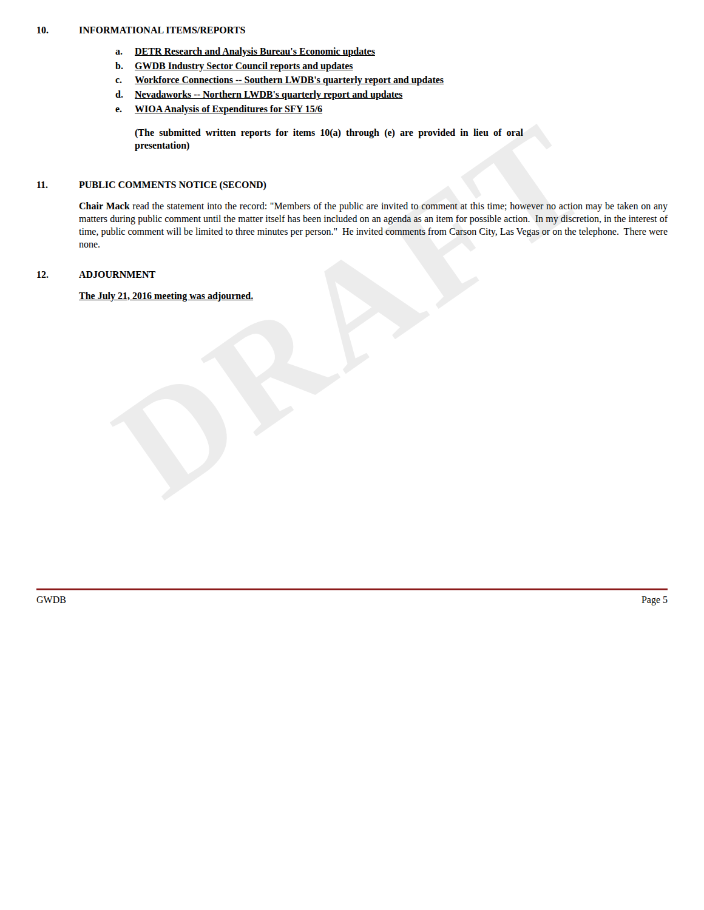DRAFT
10.
INFORMATIONAL ITEMS/REPORTS
a.
DETR Research and Analysis Bureau's Economic updates
b.
GWDB Industry Sector Council reports and updates
c.
Workforce Connections -- Southern LWDB's quarterly report and updates
d.
Nevadaworks -- Northern LWDB's quarterly report and updates
e.
WIOA Analysis of Expenditures for SFY 15/6
(The submitted written reports for items 10(a) through (e) are provided in lieu of oral presentation)
11.
PUBLIC COMMENTS NOTICE (SECOND)
Chair Mack read the statement into the record: "Members of the public are invited to comment at this time; however no action may be taken on any matters during public comment until the matter itself has been included on an agenda as an item for possible action. In my discretion, in the interest of time, public comment will be limited to three minutes per person." He invited comments from Carson City, Las Vegas or on the telephone. There were none.
12.
ADJOURNMENT
The July 21, 2016 meeting was adjourned.
GWDB
Page 5